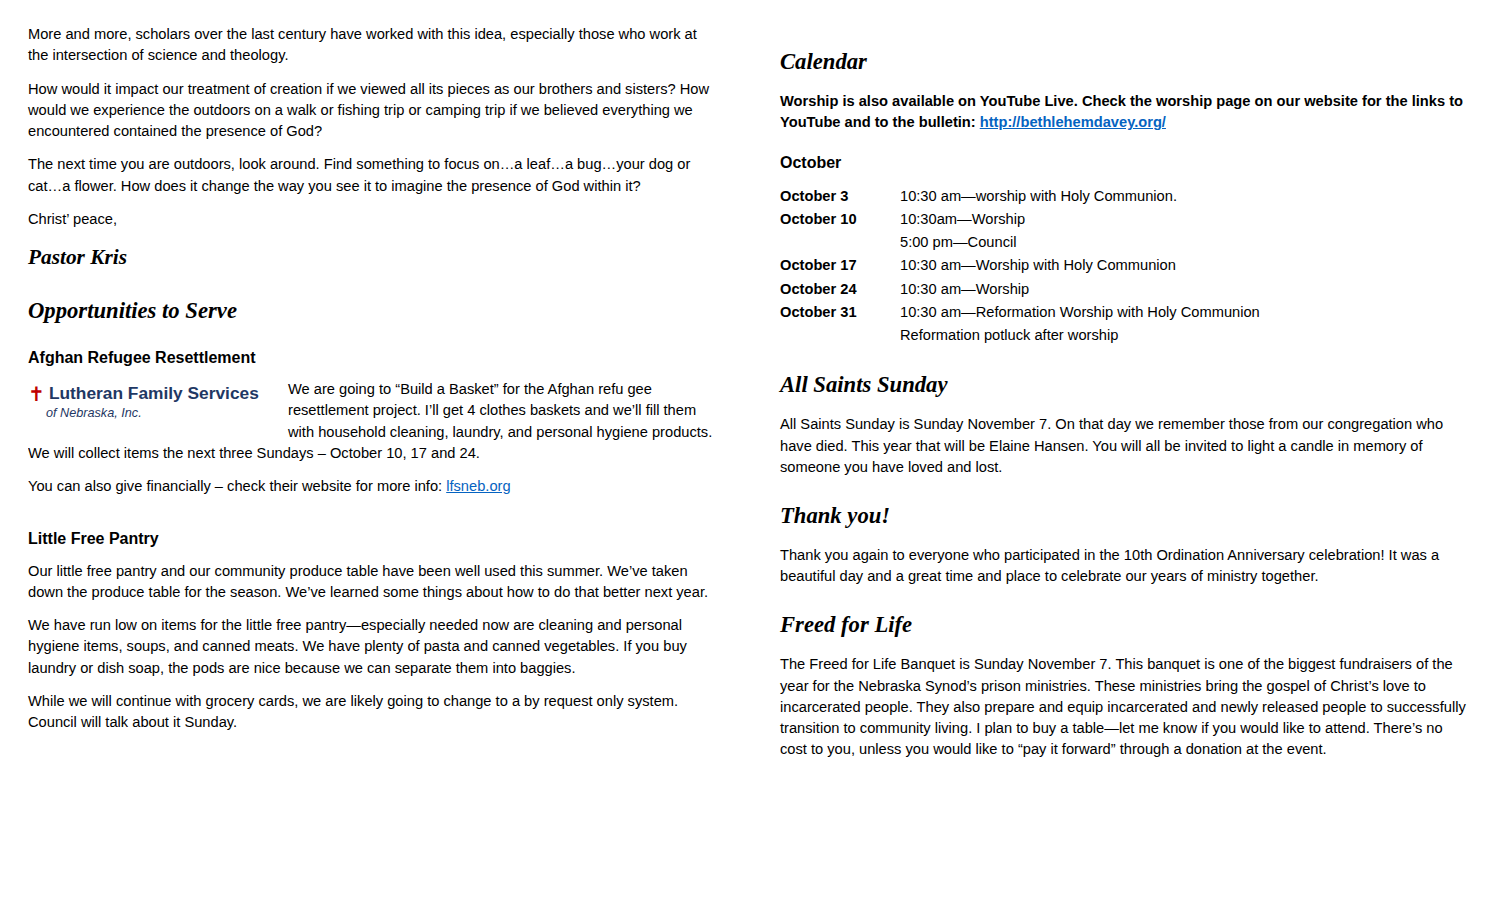More and more, scholars over the last century have worked with this idea, especially those who work at the intersection of science and theology.
How would it impact our treatment of creation if we viewed all its pieces as our brothers and sisters? How would we experience the outdoors on a walk or fishing trip or camping trip if we believed everything we encountered contained the presence of God?
The next time you are outdoors, look around. Find something to focus on…a leaf…a bug…your dog or cat…a flower. How does it change the way you see it to imagine the presence of God within it?
Christ’ peace,
Pastor Kris
Opportunities to Serve
Afghan Refugee Resettlement
✝ Lutheran Family Services of Nebraska, Inc.
We are going to “Build a Basket” for the Afghan refu gee resettlement project. I’ll get 4 clothes baskets and we’ll fill them with household cleaning, laundry, and personal hygiene products. We will collect items the next three Sundays – October 10, 17 and 24.
You can also give financially – check their website for more info: lfsneb.org
Little Free Pantry
Our little free pantry and our community produce table have been well used this summer. We’ve taken down the produce table for the season. We’ve learned some things about how to do that better next year.
We have run low on items for the little free pantry—especially needed now are cleaning and personal hygiene items, soups, and canned meats. We have plenty of pasta and canned vegetables. If you buy laundry or dish soap, the pods are nice because we can separate them into baggies.
While we will continue with grocery cards, we are likely going to change to a by request only system. Council will talk about it Sunday.
Calendar
Worship is also available on YouTube Live. Check the worship page on our website for the links to YouTube and to the bulletin: http://bethlehemdavey.org/
October
| October 3 | 10:30 am—worship with Holy Communion. |
| October 10 | 10:30am—Worship |
| | 5:00 pm—Council |
| October 17 | 10:30 am—Worship with Holy Communion |
| October 24 | 10:30 am—Worship |
| October 31 | 10:30 am—Reformation Worship with Holy Communion |
| | Reformation potluck after worship |
All Saints Sunday
All Saints Sunday is Sunday November 7. On that day we remember those from our congregation who have died. This year that will be Elaine Hansen. You will all be invited to light a candle in memory of someone you have loved and lost.
Thank you!
Thank you again to everyone who participated in the 10th Ordination Anniversary celebration! It was a beautiful day and a great time and place to celebrate our years of ministry together.
Freed for Life
The Freed for Life Banquet is Sunday November 7. This banquet is one of the biggest fundraisers of the year for the Nebraska Synod’s prison ministries. These ministries bring the gospel of Christ’s love to incarcerated people. They also prepare and equip incarcerated and newly released people to successfully transition to community living. I plan to buy a table—let me know if you would like to attend. There’s no cost to you, unless you would like to “pay it forward” through a donation at the event.